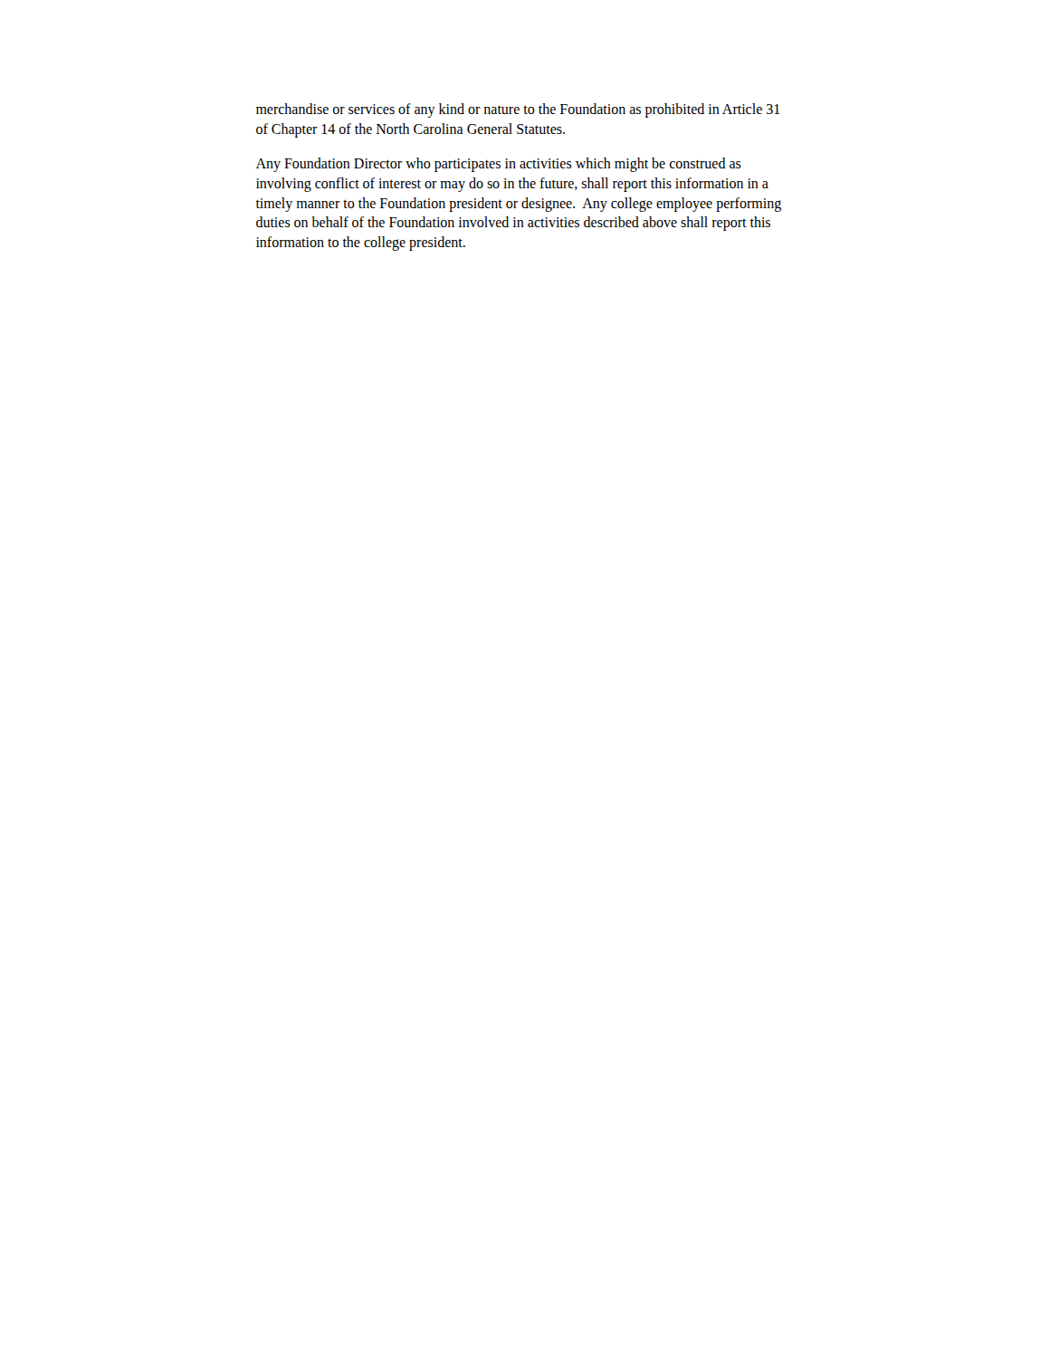merchandise or services of any kind or nature to the Foundation as prohibited in Article 31 of Chapter 14 of the North Carolina General Statutes.
Any Foundation Director who participates in activities which might be construed as involving conflict of interest or may do so in the future, shall report this information in a timely manner to the Foundation president or designee. Any college employee performing duties on behalf of the Foundation involved in activities described above shall report this information to the college president.